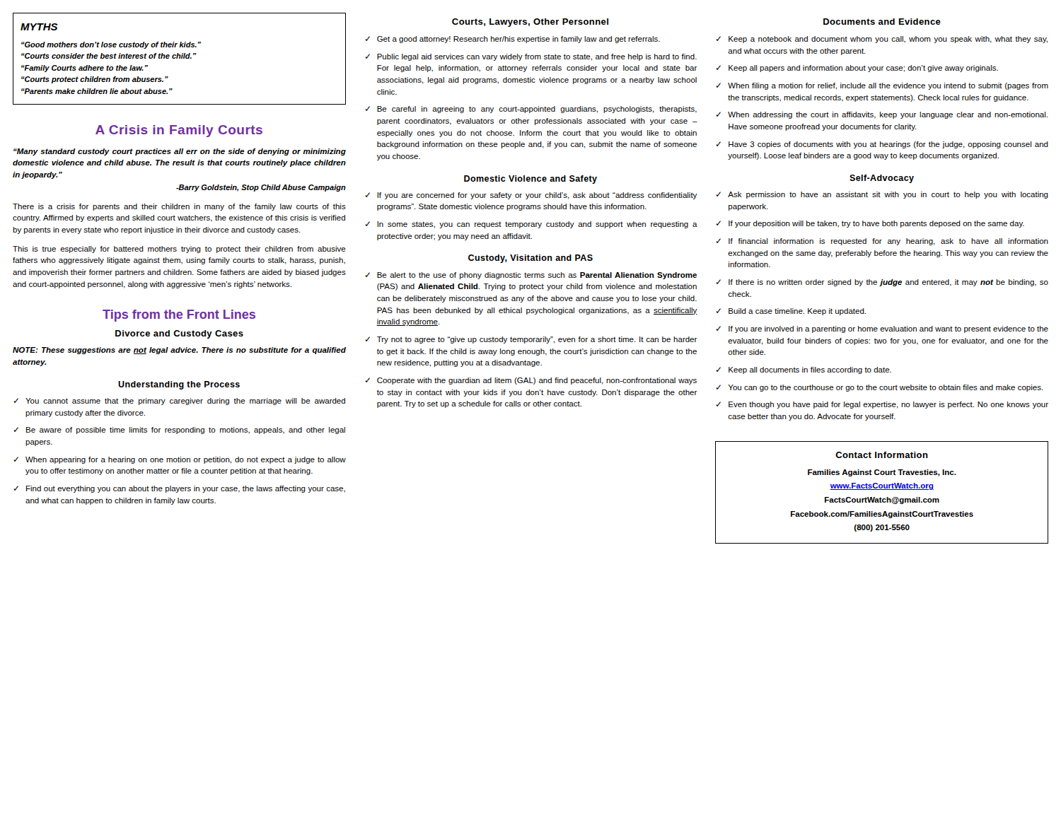MYTHS
“Good mothers don’t lose custody of their kids.”
“Courts consider the best interest of the child.”
“Family Courts adhere to the law.”
“Courts protect children from abusers.”
“Parents make children lie about abuse.”
A Crisis in Family Courts
“Many standard custody court practices all err on the side of denying or minimizing domestic violence and child abuse. The result is that courts routinely place children in jeopardy.” -Barry Goldstein, Stop Child Abuse Campaign
There is a crisis for parents and their children in many of the family law courts of this country. Affirmed by experts and skilled court watchers, the existence of this crisis is verified by parents in every state who report injustice in their divorce and custody cases.
This is true especially for battered mothers trying to protect their children from abusive fathers who aggressively litigate against them, using family courts to stalk, harass, punish, and impoverish their former partners and children. Some fathers are aided by biased judges and court-appointed personnel, along with aggressive ‘men’s rights’ networks.
Tips from the Front Lines
Divorce and Custody Cases
NOTE: These suggestions are not legal advice. There is no substitute for a qualified attorney.
Understanding the Process
You cannot assume that the primary caregiver during the marriage will be awarded primary custody after the divorce.
Be aware of possible time limits for responding to motions, appeals, and other legal papers.
When appearing for a hearing on one motion or petition, do not expect a judge to allow you to offer testimony on another matter or file a counter petition at that hearing.
Find out everything you can about the players in your case, the laws affecting your case, and what can happen to children in family law courts.
Courts, Lawyers, Other Personnel
Get a good attorney! Research her/his expertise in family law and get referrals.
Public legal aid services can vary widely from state to state, and free help is hard to find. For legal help, information, or attorney referrals consider your local and state bar associations, legal aid programs, domestic violence programs or a nearby law school clinic.
Be careful in agreeing to any court-appointed guardians, psychologists, therapists, parent coordinators, evaluators or other professionals associated with your case – especially ones you do not choose. Inform the court that you would like to obtain background information on these people and, if you can, submit the name of someone you choose.
Domestic Violence and Safety
If you are concerned for your safety or your child’s, ask about “address confidentiality programs”. State domestic violence programs should have this information.
In some states, you can request temporary custody and support when requesting a protective order; you may need an affidavit.
Custody, Visitation and PAS
Be alert to the use of phony diagnostic terms such as Parental Alienation Syndrome (PAS) and Alienated Child. Trying to protect your child from violence and molestation can be deliberately misconstrued as any of the above and cause you to lose your child. PAS has been debunked by all ethical psychological organizations, as a scientifically invalid syndrome.
Try not to agree to “give up custody temporarily”, even for a short time. It can be harder to get it back. If the child is away long enough, the court’s jurisdiction can change to the new residence, putting you at a disadvantage.
Cooperate with the guardian ad litem (GAL) and find peaceful, non-confrontational ways to stay in contact with your kids if you don’t have custody. Don’t disparage the other parent. Try to set up a schedule for calls or other contact.
Documents and Evidence
Keep a notebook and document whom you call, whom you speak with, what they say, and what occurs with the other parent.
Keep all papers and information about your case; don’t give away originals.
When filing a motion for relief, include all the evidence you intend to submit (pages from the transcripts, medical records, expert statements). Check local rules for guidance.
When addressing the court in affidavits, keep your language clear and non-emotional. Have someone proofread your documents for clarity.
Have 3 copies of documents with you at hearings (for the judge, opposing counsel and yourself). Loose leaf binders are a good way to keep documents organized.
Self-Advocacy
Ask permission to have an assistant sit with you in court to help you with locating paperwork.
If your deposition will be taken, try to have both parents deposed on the same day.
If financial information is requested for any hearing, ask to have all information exchanged on the same day, preferably before the hearing. This way you can review the information.
If there is no written order signed by the judge and entered, it may not be binding, so check.
Build a case timeline. Keep it updated.
If you are involved in a parenting or home evaluation and want to present evidence to the evaluator, build four binders of copies: two for you, one for evaluator, and one for the other side.
Keep all documents in files according to date.
You can go to the courthouse or go to the court website to obtain files and make copies.
Even though you have paid for legal expertise, no lawyer is perfect. No one knows your case better than you do. Advocate for yourself.
Contact Information
Families Against Court Travesties, Inc.
www.FactsCourtWatch.org
FactsCourtWatch@gmail.com
Facebook.com/FamiliesAgainstCourtTravesties
(800) 201-5560